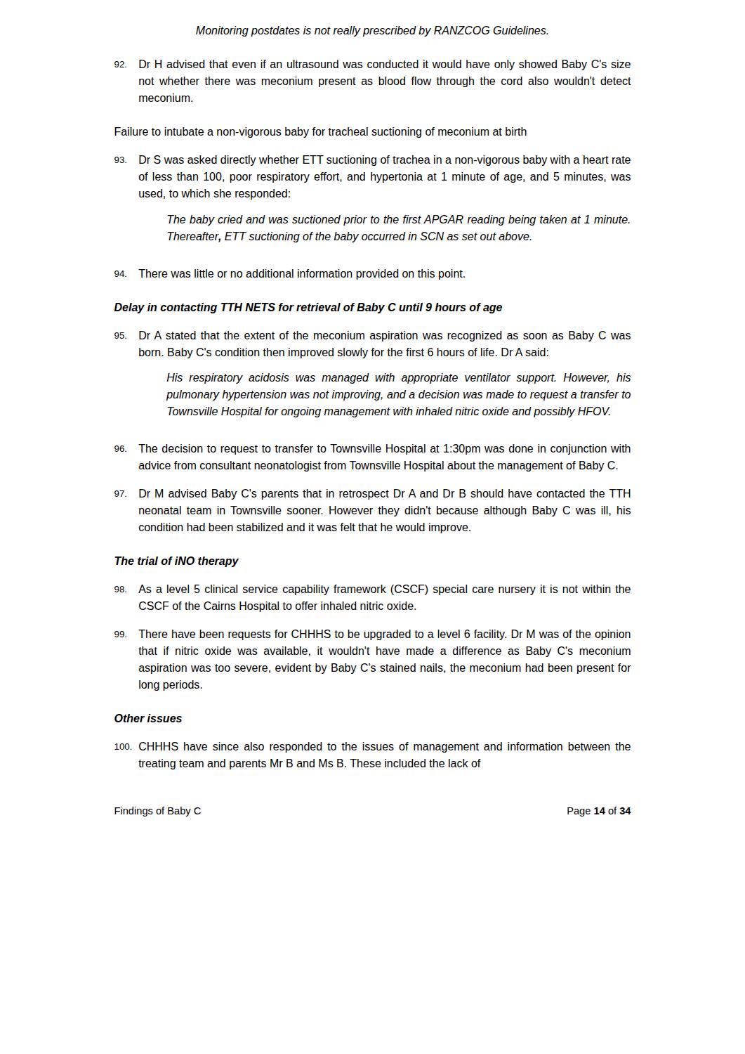Monitoring postdates is not really prescribed by RANZCOG Guidelines.
92. Dr H advised that even if an ultrasound was conducted it would have only showed Baby C's size not whether there was meconium present as blood flow through the cord also wouldn't detect meconium.
Failure to intubate a non-vigorous baby for tracheal suctioning of meconium at birth
93. Dr S was asked directly whether ETT suctioning of trachea in a non-vigorous baby with a heart rate of less than 100, poor respiratory effort, and hypertonia at 1 minute of age, and 5 minutes, was used, to which she responded:
The baby cried and was suctioned prior to the first APGAR reading being taken at 1 minute. Thereafter, ETT suctioning of the baby occurred in SCN as set out above.
94. There was little or no additional information provided on this point.
Delay in contacting TTH NETS for retrieval of Baby C until 9 hours of age
95. Dr A stated that the extent of the meconium aspiration was recognized as soon as Baby C was born. Baby C's condition then improved slowly for the first 6 hours of life. Dr A said:
His respiratory acidosis was managed with appropriate ventilator support. However, his pulmonary hypertension was not improving, and a decision was made to request a transfer to Townsville Hospital for ongoing management with inhaled nitric oxide and possibly HFOV.
96. The decision to request to transfer to Townsville Hospital at 1:30pm was done in conjunction with advice from consultant neonatologist from Townsville Hospital about the management of Baby C.
97. Dr M advised Baby C's parents that in retrospect Dr A and Dr B should have contacted the TTH neonatal team in Townsville sooner. However they didn't because although Baby C was ill, his condition had been stabilized and it was felt that he would improve.
The trial of iNO therapy
98. As a level 5 clinical service capability framework (CSCF) special care nursery it is not within the CSCF of the Cairns Hospital to offer inhaled nitric oxide.
99. There have been requests for CHHHS to be upgraded to a level 6 facility. Dr M was of the opinion that if nitric oxide was available, it wouldn't have made a difference as Baby C's meconium aspiration was too severe, evident by Baby C's stained nails, the meconium had been present for long periods.
Other issues
100. CHHHS have since also responded to the issues of management and information between the treating team and parents Mr B and Ms B. These included the lack of
Findings of Baby C
Page 14 of 34